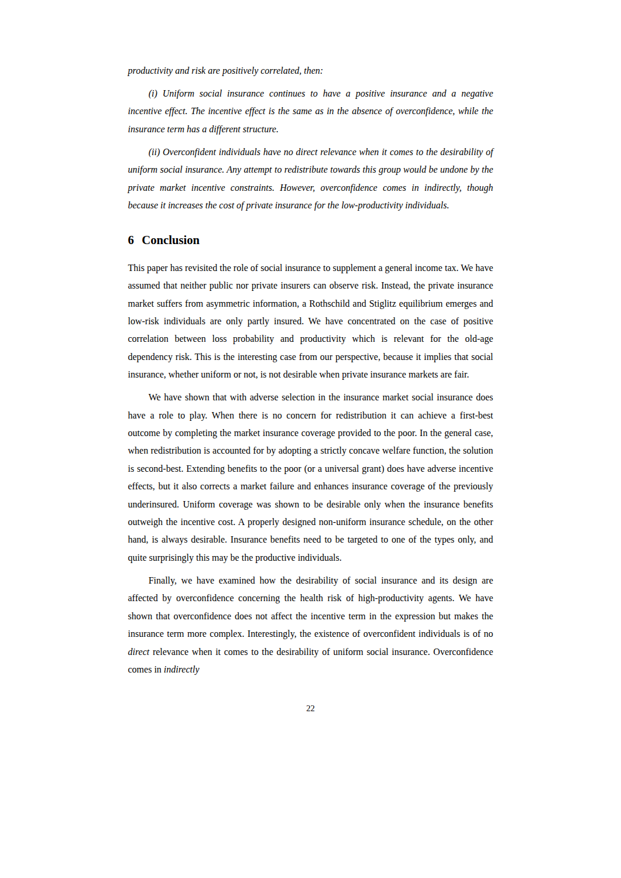productivity and risk are positively correlated, then:
(i) Uniform social insurance continues to have a positive insurance and a negative incentive effect. The incentive effect is the same as in the absence of overconfidence, while the insurance term has a different structure.
(ii) Overconfident individuals have no direct relevance when it comes to the desirability of uniform social insurance. Any attempt to redistribute towards this group would be undone by the private market incentive constraints. However, overconfidence comes in indirectly, though because it increases the cost of private insurance for the low-productivity individuals.
6 Conclusion
This paper has revisited the role of social insurance to supplement a general income tax. We have assumed that neither public nor private insurers can observe risk. Instead, the private insurance market suffers from asymmetric information, a Rothschild and Stiglitz equilibrium emerges and low-risk individuals are only partly insured. We have concentrated on the case of positive correlation between loss probability and productivity which is relevant for the old-age dependency risk. This is the interesting case from our perspective, because it implies that social insurance, whether uniform or not, is not desirable when private insurance markets are fair.
We have shown that with adverse selection in the insurance market social insurance does have a role to play. When there is no concern for redistribution it can achieve a first-best outcome by completing the market insurance coverage provided to the poor. In the general case, when redistribution is accounted for by adopting a strictly concave welfare function, the solution is second-best. Extending benefits to the poor (or a universal grant) does have adverse incentive effects, but it also corrects a market failure and enhances insurance coverage of the previously underinsured. Uniform coverage was shown to be desirable only when the insurance benefits outweigh the incentive cost. A properly designed non-uniform insurance schedule, on the other hand, is always desirable. Insurance benefits need to be targeted to one of the types only, and quite surprisingly this may be the productive individuals.
Finally, we have examined how the desirability of social insurance and its design are affected by overconfidence concerning the health risk of high-productivity agents. We have shown that overconfidence does not affect the incentive term in the expression but makes the insurance term more complex. Interestingly, the existence of overconfident individuals is of no direct relevance when it comes to the desirability of uniform social insurance. Overconfidence comes in indirectly
22